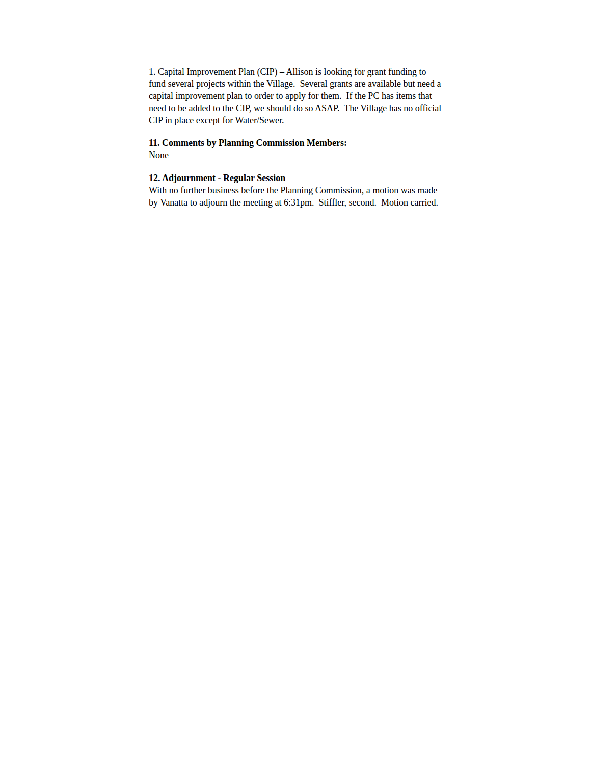1. Capital Improvement Plan (CIP) – Allison is looking for grant funding to fund several projects within the Village. Several grants are available but need a capital improvement plan to order to apply for them. If the PC has items that need to be added to the CIP, we should do so ASAP. The Village has no official CIP in place except for Water/Sewer.
11. Comments by Planning Commission Members:
None
12. Adjournment - Regular Session
With no further business before the Planning Commission, a motion was made by Vanatta to adjourn the meeting at 6:31pm. Stiffler, second. Motion carried.